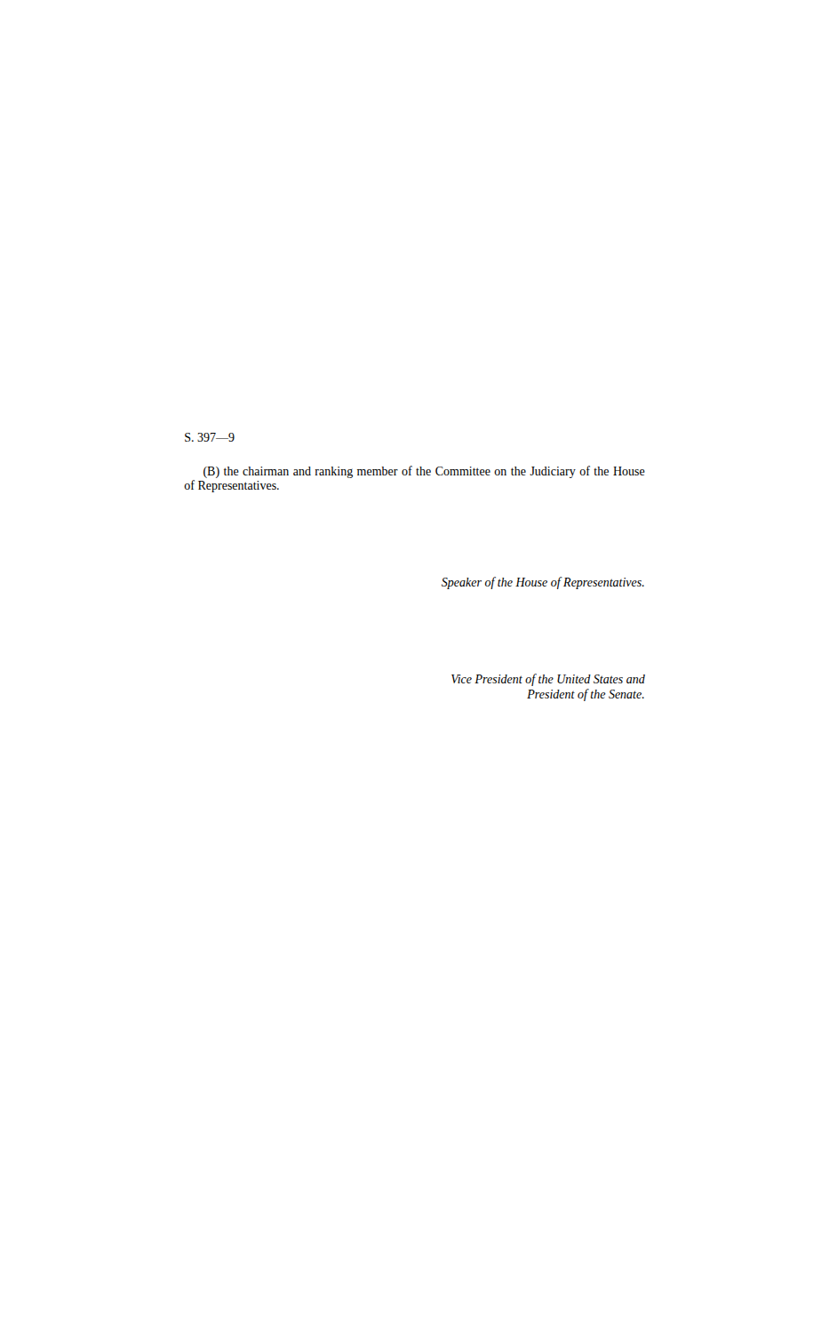S. 397—9
(B) the chairman and ranking member of the Committee on the Judiciary of the House of Representatives.
Speaker of the House of Representatives.
Vice President of the United States and President of the Senate.